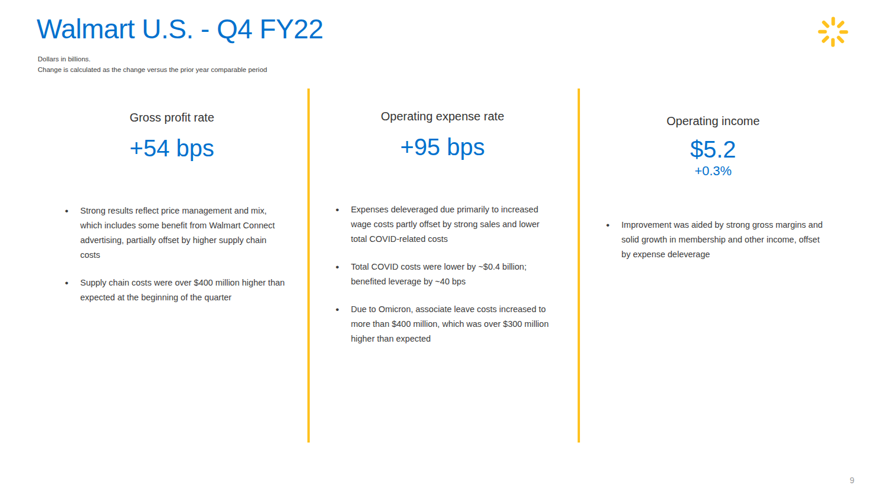Walmart U.S. - Q4 FY22
Dollars in billions.
Change is calculated as the change versus the prior year comparable period
Gross profit rate
+54 bps
Strong results reflect price management and mix, which includes some benefit from Walmart Connect advertising, partially offset by higher supply chain costs
Supply chain costs were over $400 million higher than expected at the beginning of the quarter
Operating expense rate
+95 bps
Expenses deleveraged due primarily to increased wage costs partly offset by strong sales and lower total COVID-related costs
Total COVID costs were lower by ~$0.4 billion; benefited leverage by ~40 bps
Due to Omicron, associate leave costs increased to more than $400 million, which was over $300 million higher than expected
Operating income
$5.2
+0.3%
Improvement was aided by strong gross margins and solid growth in membership and other income, offset by expense deleverage
9